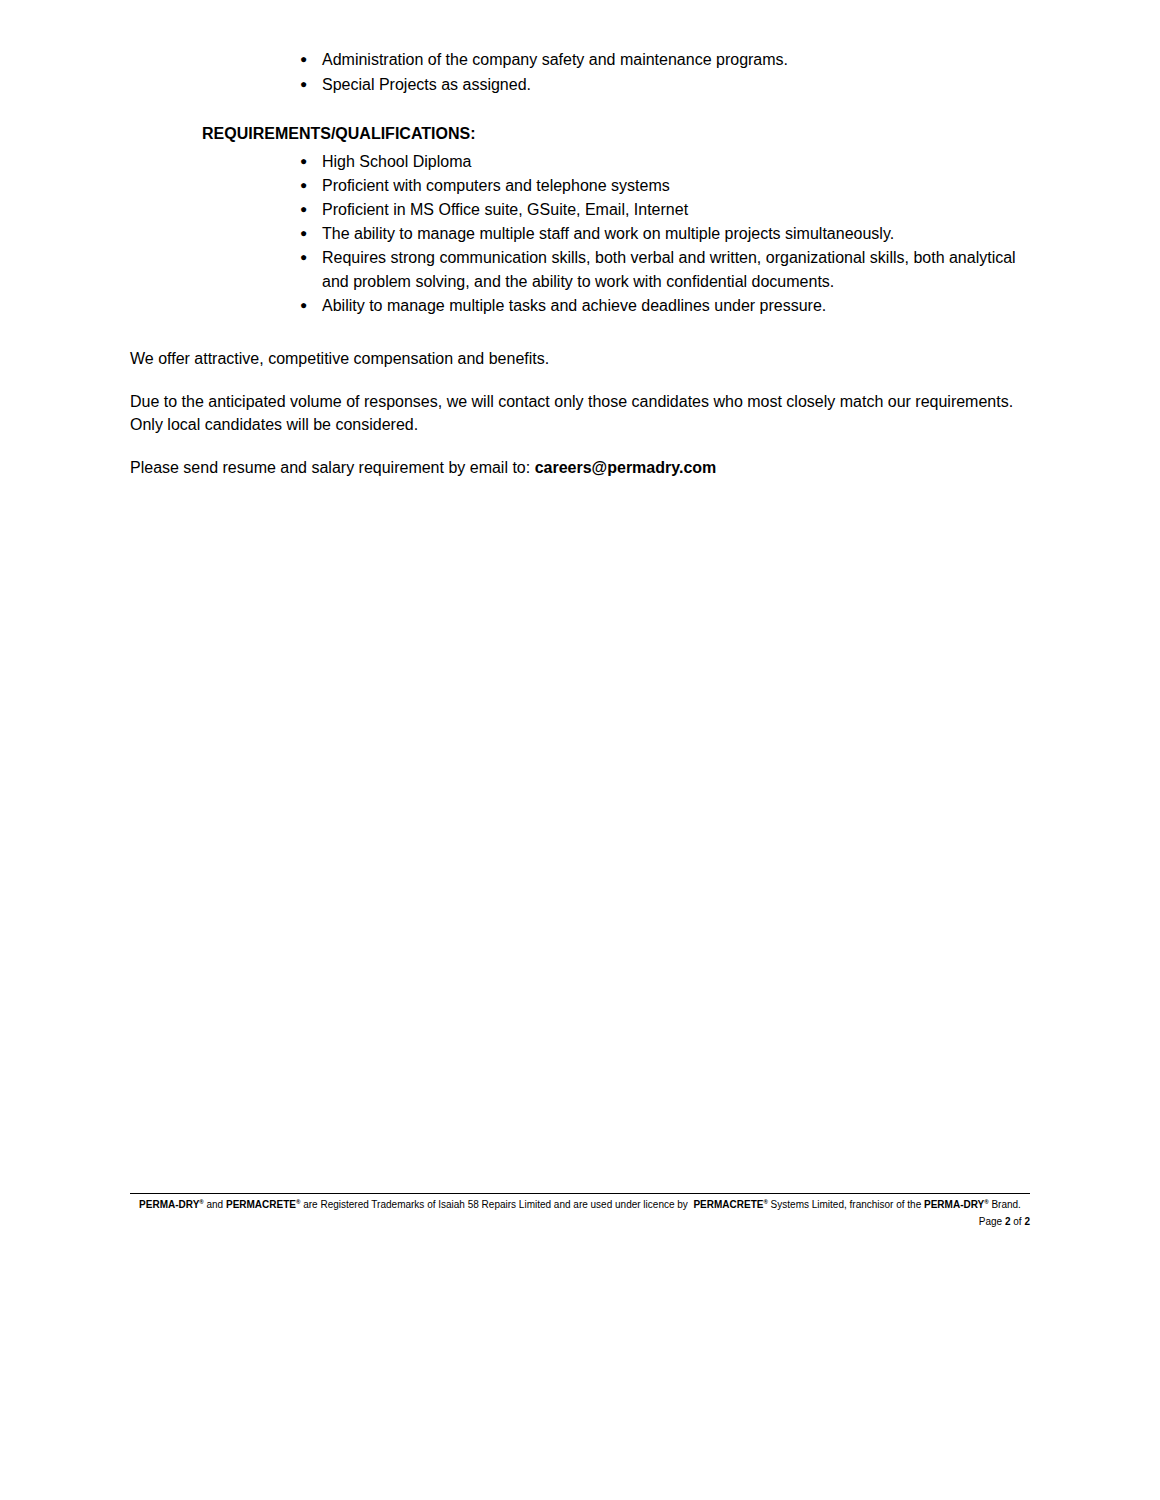Administration of the company safety and maintenance programs.
Special Projects as assigned.
REQUIREMENTS/QUALIFICATIONS:
High School Diploma
Proficient with computers and telephone systems
Proficient in MS Office suite, GSuite, Email, Internet
The ability to manage multiple staff and work on multiple projects simultaneously.
Requires strong communication skills, both verbal and written, organizational skills, both analytical and problem solving, and the ability to work with confidential documents.
Ability to manage multiple tasks and achieve deadlines under pressure.
We offer attractive, competitive compensation and benefits.
Due to the anticipated volume of responses, we will contact only those candidates who most closely match our requirements. Only local candidates will be considered.
Please send resume and salary requirement by email to: careers@permadry.com
PERMA-DRY® and PERMACRETE® are Registered Trademarks of Isaiah 58 Repairs Limited and are used under licence by PERMACRETE® Systems Limited, franchisor of the PERMA-DRY® Brand.
Page 2 of 2